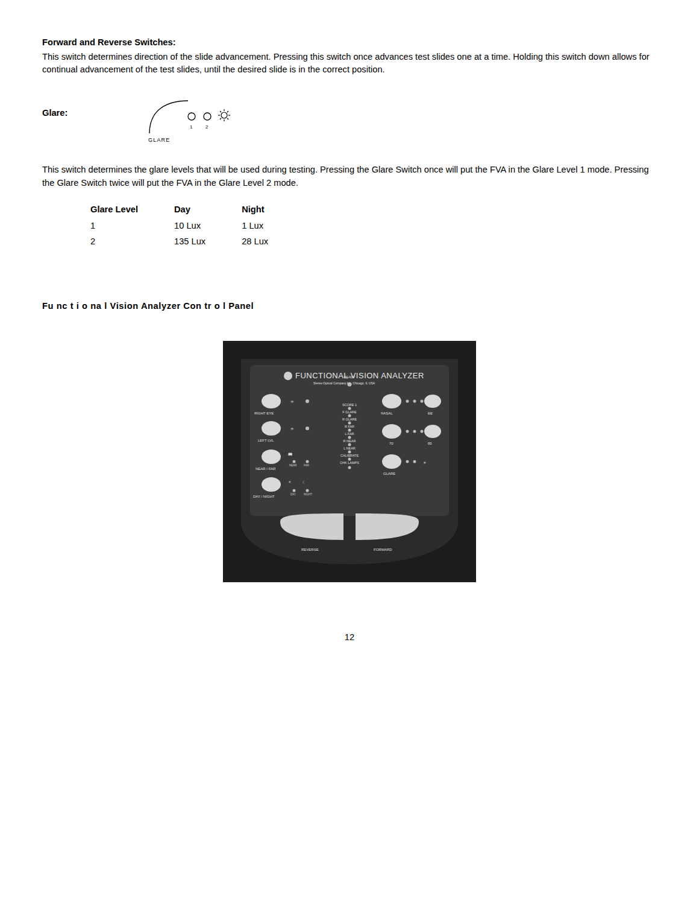Forward and Reverse Switches:
This switch determines direction of the slide advancement. Pressing this switch once advances test slides one at a time. Holding this switch down allows for continual advancement of the test slides, until the desired slide is in the correct position.
Glare:
1 2 GLARE
This switch determines the glare levels that will be used during testing. Pressing the Glare Switch once will put the FVA in the Glare Level 1 mode. Pressing the Glare Switch twice will put the FVA in the Glare Level 2 mode.
| Glare Level | Day | Night |
| --- | --- | --- |
| 1 | 10 Lux | 1 Lux |
| 2 | 135 Lux | 28 Lux |
Fu nc t i o na l Vision Analyzer Con tr o l Panel
FUNCTIONAL VISION ANALYZER Stereo Optical Company Inc. Chicago, IL USA RIGHT EYE LEFT LVL NEAR / FAR DAY / NIGHT 👁 👁 📖 ☀ ☾ NEAR FAR DAY NIGHT READY SCORE 1 F GLARE R GLARE R FAR L FAR R NEAR L NEAR CALIBRATE CHK LAMPS NASAL EE 70 85 GLARE ☀ REVERSE FORWARD
12